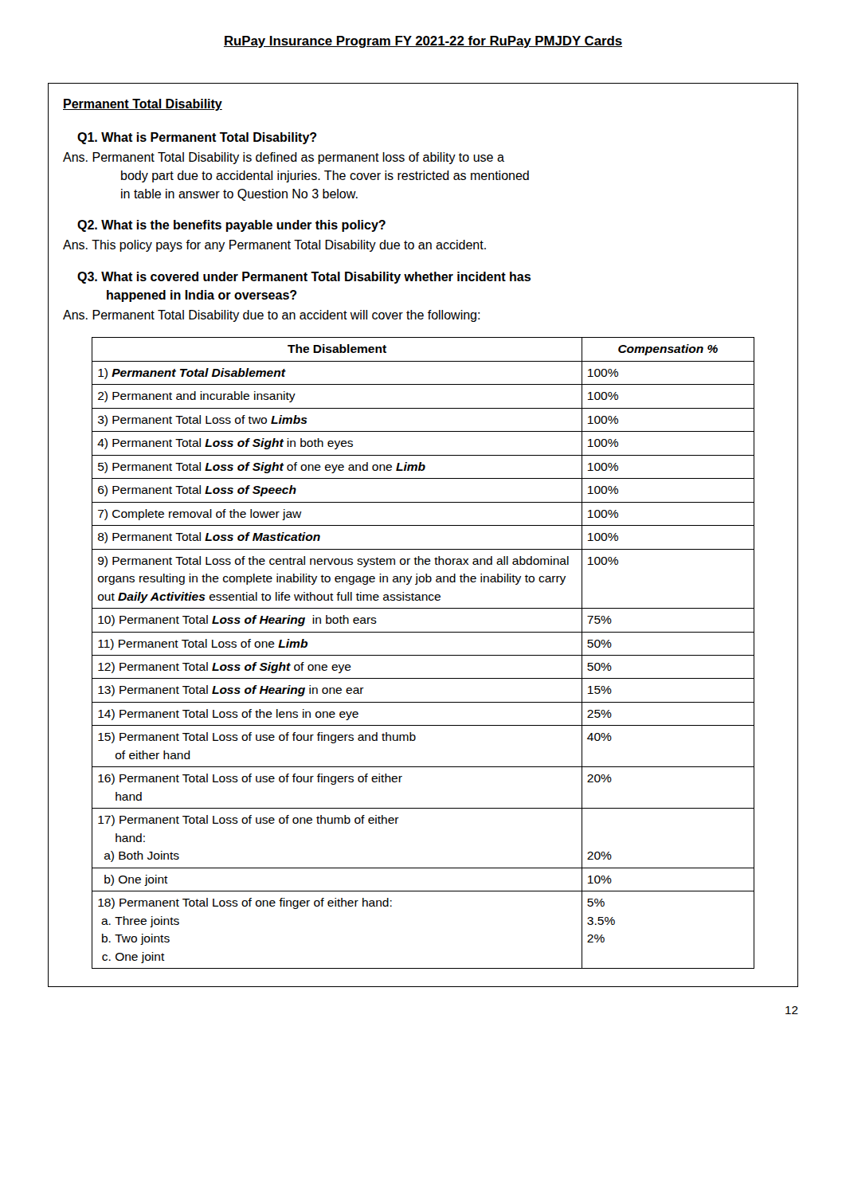RuPay Insurance Program FY 2021-22 for RuPay PMJDY Cards
Permanent Total Disability
Q1. What is Permanent Total Disability?
Ans. Permanent Total Disability is defined as permanent loss of ability to use a body part due to accidental injuries. The cover is restricted as mentioned in table in answer to Question No 3 below.
Q2. What is the benefits payable under this policy?
Ans. This policy pays for any Permanent Total Disability due to an accident.
Q3. What is covered under Permanent Total Disability whether incident has happened in India or overseas?
Ans. Permanent Total Disability due to an accident will cover the following:
| The Disablement | Compensation % |
| --- | --- |
| 1) Permanent Total Disablement | 100% |
| 2) Permanent and incurable insanity | 100% |
| 3) Permanent Total Loss of two Limbs | 100% |
| 4) Permanent Total Loss of Sight in both eyes | 100% |
| 5) Permanent Total Loss of Sight of one eye and one Limb | 100% |
| 6) Permanent Total Loss of Speech | 100% |
| 7) Complete removal of the lower jaw | 100% |
| 8) Permanent Total Loss of Mastication | 100% |
| 9) Permanent Total Loss of the central nervous system or the thorax and all abdominal organs resulting in the complete inability to engage in any job and the inability to carry out Daily Activities essential to life without full time assistance | 100% |
| 10) Permanent Total Loss of Hearing in both ears | 75% |
| 11) Permanent Total Loss of one Limb | 50% |
| 12) Permanent Total Loss of Sight of one eye | 50% |
| 13) Permanent Total Loss of Hearing in one ear | 15% |
| 14) Permanent Total Loss of the lens in one eye | 25% |
| 15) Permanent Total Loss of use of four fingers and thumb of either hand | 40% |
| 16) Permanent Total Loss of use of four fingers of either hand | 20% |
| 17) Permanent Total Loss of use of one thumb of either hand: a) Both Joints | 20% |
| b) One joint | 10% |
| 18) Permanent Total Loss of one finger of either hand: Three joints Two joints One joint | 5% 3.5% 2% |
12